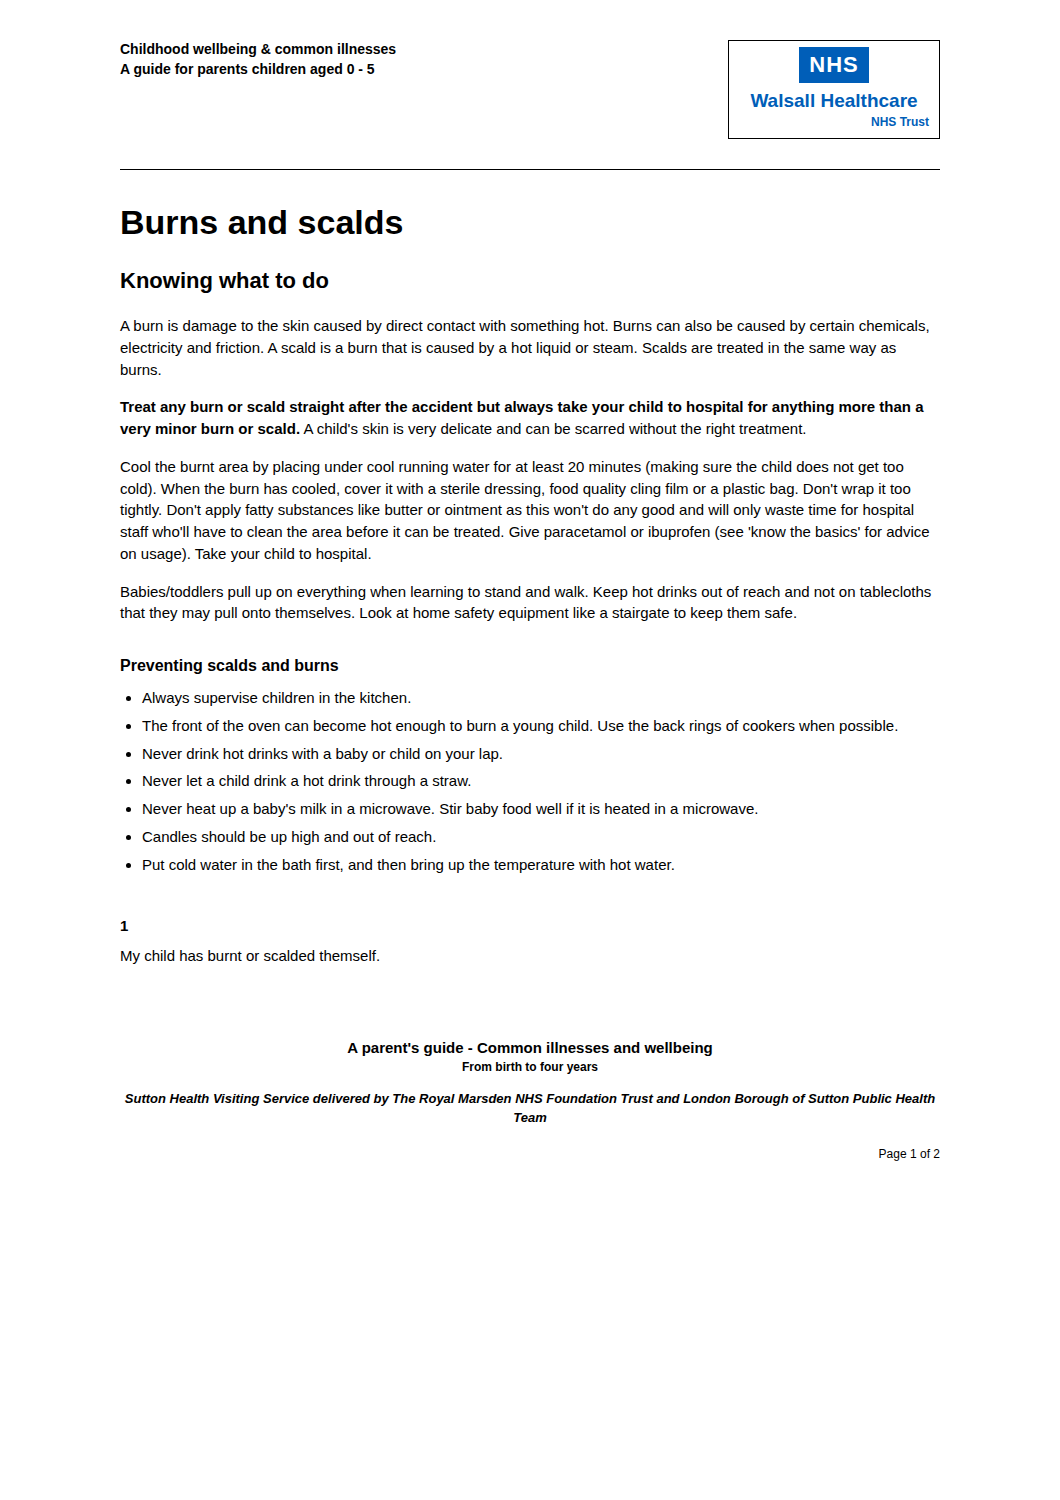Childhood wellbeing & common illnesses
A guide for parents children aged 0 - 5
NHS
Walsall Healthcare
NHS Trust
Burns and scalds
Knowing what to do
A burn is damage to the skin caused by direct contact with something hot. Burns can also be caused by certain chemicals, electricity and friction. A scald is a burn that is caused by a hot liquid or steam. Scalds are treated in the same way as burns.
Treat any burn or scald straight after the accident but always take your child to hospital for anything more than a very minor burn or scald. A child's skin is very delicate and can be scarred without the right treatment.
Cool the burnt area by placing under cool running water for at least 20 minutes (making sure the child does not get too cold). When the burn has cooled, cover it with a sterile dressing, food quality cling film or a plastic bag. Don't wrap it too tightly. Don't apply fatty substances like butter or ointment as this won't do any good and will only waste time for hospital staff who'll have to clean the area before it can be treated. Give paracetamol or ibuprofen (see 'know the basics' for advice on usage). Take your child to hospital.
Babies/toddlers pull up on everything when learning to stand and walk. Keep hot drinks out of reach and not on tablecloths that they may pull onto themselves. Look at home safety equipment like a stairgate to keep them safe.
Preventing scalds and burns
Always supervise children in the kitchen.
The front of the oven can become hot enough to burn a young child. Use the back rings of cookers when possible.
Never drink hot drinks with a baby or child on your lap.
Never let a child drink a hot drink through a straw.
Never heat up a baby's milk in a microwave. Stir baby food well if it is heated in a microwave.
Candles should be up high and out of reach.
Put cold water in the bath first, and then bring up the temperature with hot water.
1
My child has burnt or scalded themself.
A parent's guide - Common illnesses and wellbeing
From birth to four years
Sutton Health Visiting Service delivered by The Royal Marsden NHS Foundation Trust and London Borough of Sutton Public Health Team
Page 1 of 2